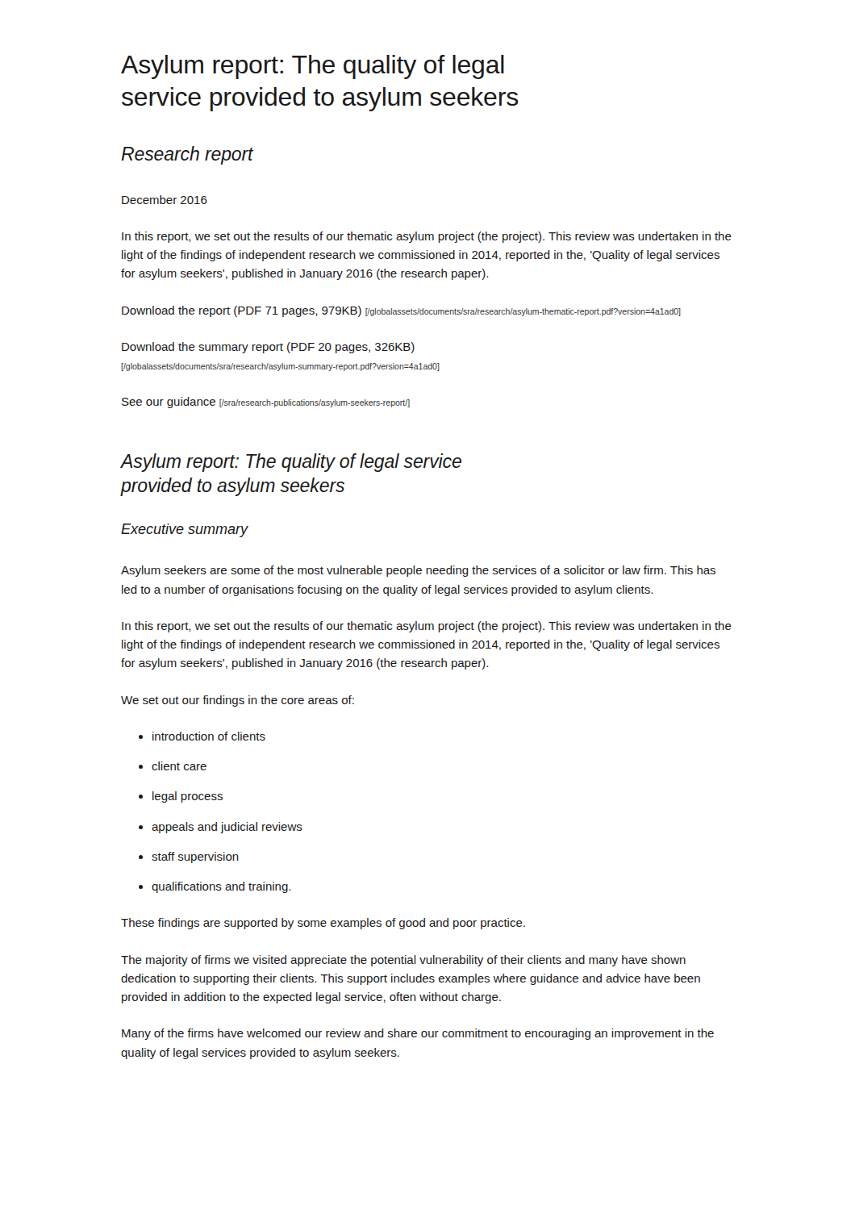Asylum report: The quality of legal
service provided to asylum seekers
Research report
December 2016
In this report, we set out the results of our thematic asylum project (the project). This review was undertaken in the light of the findings of independent research we commissioned in 2014, reported in the, 'Quality of legal services for asylum seekers', published in January 2016 (the research paper).
Download the report (PDF 71 pages, 979KB) [/globalassets/documents/sra/research/asylum-thematic-report.pdf?version=4a1ad0]
Download the summary report (PDF 20 pages, 326KB)
[/globalassets/documents/sra/research/asylum-summary-report.pdf?version=4a1ad0]
See our guidance [/sra/research-publications/asylum-seekers-report/]
Asylum report: The quality of legal service
provided to asylum seekers
Executive summary
Asylum seekers are some of the most vulnerable people needing the services of a solicitor or law firm. This has led to a number of organisations focusing on the quality of legal services provided to asylum clients.
In this report, we set out the results of our thematic asylum project (the project). This review was undertaken in the light of the findings of independent research we commissioned in 2014, reported in the, 'Quality of legal services for asylum seekers', published in January 2016 (the research paper).
We set out our findings in the core areas of:
introduction of clients
client care
legal process
appeals and judicial reviews
staff supervision
qualifications and training.
These findings are supported by some examples of good and poor practice.
The majority of firms we visited appreciate the potential vulnerability of their clients and many have shown dedication to supporting their clients. This support includes examples where guidance and advice have been provided in addition to the expected legal service, often without charge.
Many of the firms have welcomed our review and share our commitment to encouraging an improvement in the quality of legal services provided to asylum seekers.